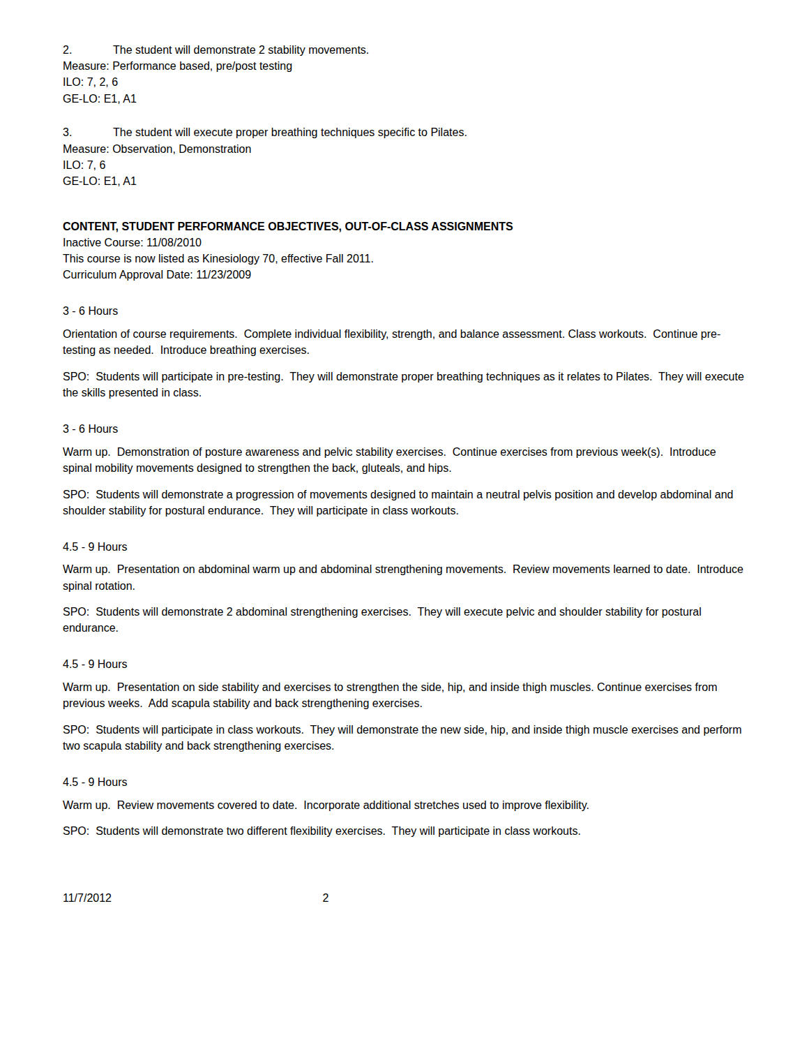2. The student will demonstrate 2 stability movements.
Measure: Performance based, pre/post testing
ILO: 7, 2, 6
GE-LO: E1, A1
3. The student will execute proper breathing techniques specific to Pilates.
Measure: Observation, Demonstration
ILO: 7, 6
GE-LO: E1, A1
Content, Student Performance Objectives, Out-of-Class Assignments
Inactive Course: 11/08/2010
This course is now listed as Kinesiology 70, effective Fall 2011.
Curriculum Approval Date: 11/23/2009
3 - 6 Hours
Orientation of course requirements. Complete individual flexibility, strength, and balance assessment. Class workouts. Continue pre-testing as needed. Introduce breathing exercises.
SPO: Students will participate in pre-testing. They will demonstrate proper breathing techniques as it relates to Pilates. They will execute the skills presented in class.
3 - 6 Hours
Warm up. Demonstration of posture awareness and pelvic stability exercises. Continue exercises from previous week(s). Introduce spinal mobility movements designed to strengthen the back, gluteals, and hips.
SPO: Students will demonstrate a progression of movements designed to maintain a neutral pelvis position and develop abdominal and shoulder stability for postural endurance. They will participate in class workouts.
4.5 - 9 Hours
Warm up. Presentation on abdominal warm up and abdominal strengthening movements. Review movements learned to date. Introduce spinal rotation.
SPO: Students will demonstrate 2 abdominal strengthening exercises. They will execute pelvic and shoulder stability for postural endurance.
4.5 - 9 Hours
Warm up. Presentation on side stability and exercises to strengthen the side, hip, and inside thigh muscles. Continue exercises from previous weeks. Add scapula stability and back strengthening exercises.
SPO: Students will participate in class workouts. They will demonstrate the new side, hip, and inside thigh muscle exercises and perform two scapula stability and back strengthening exercises.
4.5 - 9 Hours
Warm up. Review movements covered to date. Incorporate additional stretches used to improve flexibility.
SPO: Students will demonstrate two different flexibility exercises. They will participate in class workouts.
11/7/2012
2